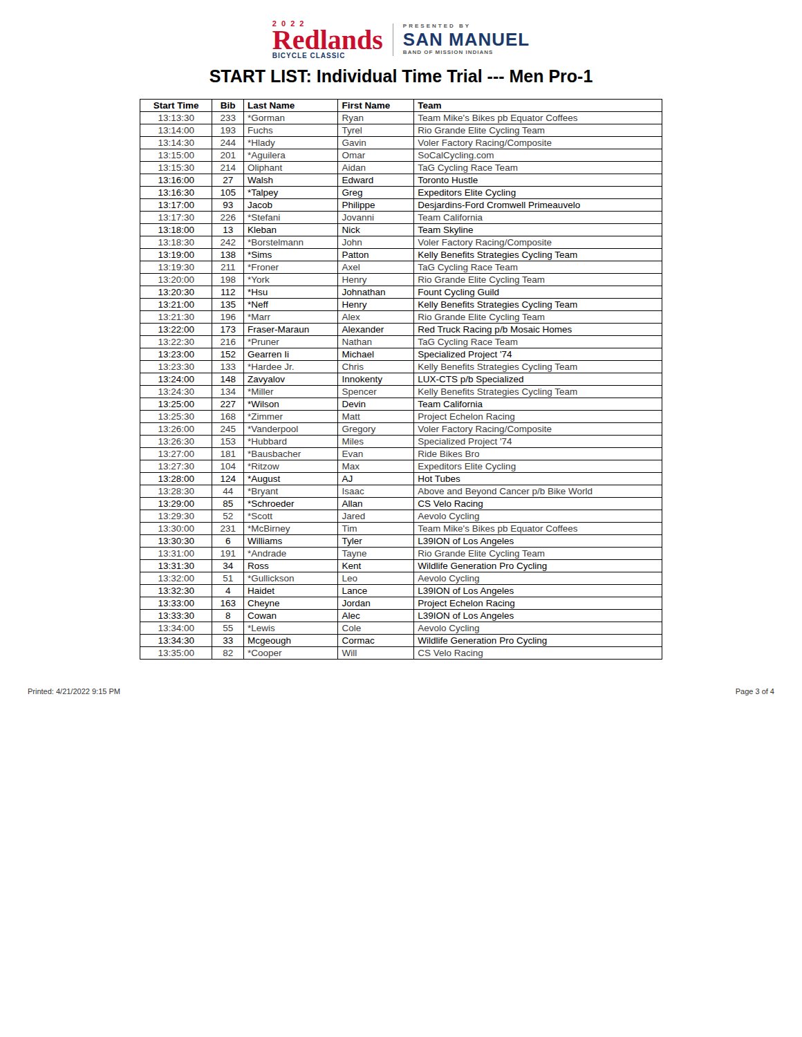2 0 2 2
Redlands
BICYCLE CLASSIC
PRESENTED BY
SAN MANUEL
BAND OF MISSION INDIANS
START LIST: Individual Time Trial --- Men Pro-1
| Start Time | Bib | Last Name | First Name | Team |
| --- | --- | --- | --- | --- |
| 13:13:30 | 233 | *Gorman | Ryan | Team Mike's Bikes pb Equator Coffees |
| 13:14:00 | 193 | Fuchs | Tyrel | Rio Grande Elite Cycling Team |
| 13:14:30 | 244 | *Hlady | Gavin | Voler Factory Racing/Composite |
| 13:15:00 | 201 | *Aguilera | Omar | SoCalCycling.com |
| 13:15:30 | 214 | Oliphant | Aidan | TaG Cycling Race Team |
| 13:16:00 | 27 | Walsh | Edward | Toronto Hustle |
| 13:16:30 | 105 | *Talpey | Greg | Expeditors Elite Cycling |
| 13:17:00 | 93 | Jacob | Philippe | Desjardins-Ford Cromwell Primeauvelo |
| 13:17:30 | 226 | *Stefani | Jovanni | Team California |
| 13:18:00 | 13 | Kleban | Nick | Team Skyline |
| 13:18:30 | 242 | *Borstelmann | John | Voler Factory Racing/Composite |
| 13:19:00 | 138 | *Sims | Patton | Kelly Benefits Strategies Cycling Team |
| 13:19:30 | 211 | *Froner | Axel | TaG Cycling Race Team |
| 13:20:00 | 198 | *York | Henry | Rio Grande Elite Cycling Team |
| 13:20:30 | 112 | *Hsu | Johnathan | Fount Cycling Guild |
| 13:21:00 | 135 | *Neff | Henry | Kelly Benefits Strategies Cycling Team |
| 13:21:30 | 196 | *Marr | Alex | Rio Grande Elite Cycling Team |
| 13:22:00 | 173 | Fraser-Maraun | Alexander | Red Truck Racing p/b Mosaic Homes |
| 13:22:30 | 216 | *Pruner | Nathan | TaG Cycling Race Team |
| 13:23:00 | 152 | Gearren Ii | Michael | Specialized Project '74 |
| 13:23:30 | 133 | *Hardee Jr. | Chris | Kelly Benefits Strategies Cycling Team |
| 13:24:00 | 148 | Zavyalov | Innokenty | LUX-CTS p/b Specialized |
| 13:24:30 | 134 | *Miller | Spencer | Kelly Benefits Strategies Cycling Team |
| 13:25:00 | 227 | *Wilson | Devin | Team California |
| 13:25:30 | 168 | *Zimmer | Matt | Project Echelon Racing |
| 13:26:00 | 245 | *Vanderpool | Gregory | Voler Factory Racing/Composite |
| 13:26:30 | 153 | *Hubbard | Miles | Specialized Project '74 |
| 13:27:00 | 181 | *Bausbacher | Evan | Ride Bikes Bro |
| 13:27:30 | 104 | *Ritzow | Max | Expeditors Elite Cycling |
| 13:28:00 | 124 | *August | AJ | Hot Tubes |
| 13:28:30 | 44 | *Bryant | Isaac | Above and Beyond Cancer p/b Bike World |
| 13:29:00 | 85 | *Schroeder | Allan | CS Velo Racing |
| 13:29:30 | 52 | *Scott | Jared | Aevolo Cycling |
| 13:30:00 | 231 | *McBirney | Tim | Team Mike's Bikes pb Equator Coffees |
| 13:30:30 | 6 | Williams | Tyler | L39ION of Los Angeles |
| 13:31:00 | 191 | *Andrade | Tayne | Rio Grande Elite Cycling Team |
| 13:31:30 | 34 | Ross | Kent | Wildlife Generation Pro Cycling |
| 13:32:00 | 51 | *Gullickson | Leo | Aevolo Cycling |
| 13:32:30 | 4 | Haidet | Lance | L39ION of Los Angeles |
| 13:33:00 | 163 | Cheyne | Jordan | Project Echelon Racing |
| 13:33:30 | 8 | Cowan | Alec | L39ION of Los Angeles |
| 13:34:00 | 55 | *Lewis | Cole | Aevolo Cycling |
| 13:34:30 | 33 | Mcgeough | Cormac | Wildlife Generation Pro Cycling |
| 13:35:00 | 82 | *Cooper | Will | CS Velo Racing |
Printed: 4/21/2022 9:15 PM
Page 3 of 4